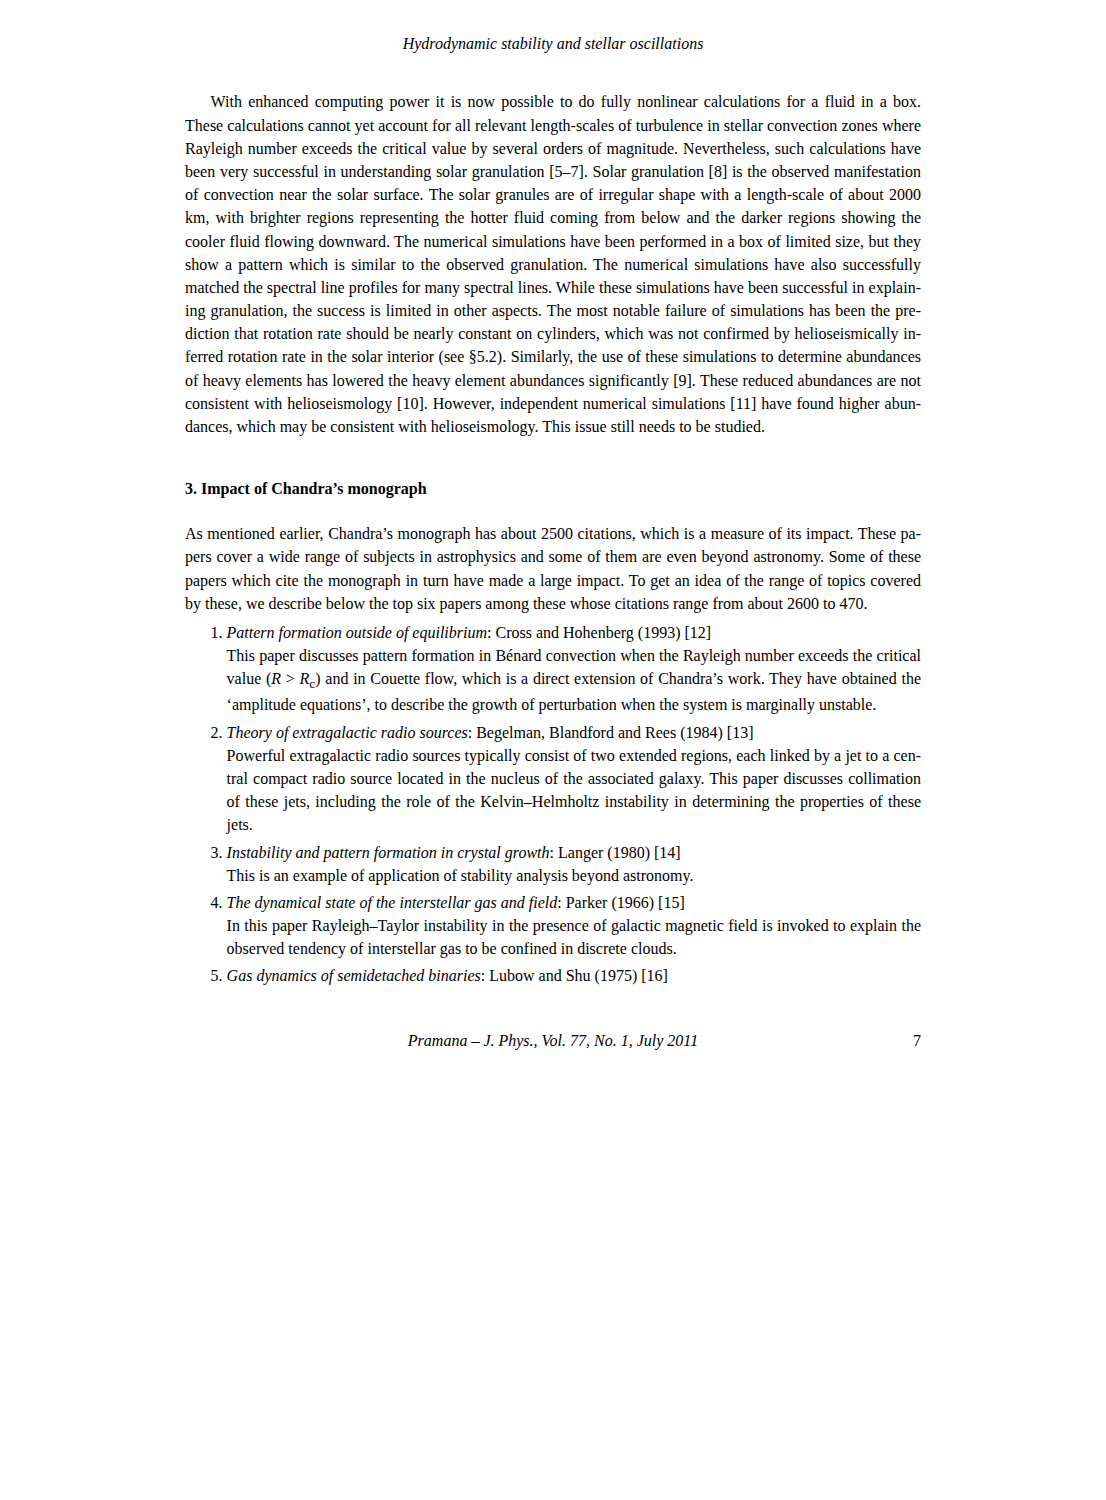Hydrodynamic stability and stellar oscillations
With enhanced computing power it is now possible to do fully nonlinear calculations for a fluid in a box. These calculations cannot yet account for all relevant length-scales of turbulence in stellar convection zones where Rayleigh number exceeds the critical value by several orders of magnitude. Nevertheless, such calculations have been very successful in understanding solar granulation [5–7]. Solar granulation [8] is the observed manifestation of convection near the solar surface. The solar granules are of irregular shape with a length-scale of about 2000 km, with brighter regions representing the hotter fluid coming from below and the darker regions showing the cooler fluid flowing downward. The numerical simulations have been performed in a box of limited size, but they show a pattern which is similar to the observed granulation. The numerical simulations have also successfully matched the spectral line profiles for many spectral lines. While these simulations have been successful in explaining granulation, the success is limited in other aspects. The most notable failure of simulations has been the prediction that rotation rate should be nearly constant on cylinders, which was not confirmed by helioseismically inferred rotation rate in the solar interior (see §5.2). Similarly, the use of these simulations to determine abundances of heavy elements has lowered the heavy element abundances significantly [9]. These reduced abundances are not consistent with helioseismology [10]. However, independent numerical simulations [11] have found higher abundances, which may be consistent with helioseismology. This issue still needs to be studied.
3. Impact of Chandra’s monograph
As mentioned earlier, Chandra’s monograph has about 2500 citations, which is a measure of its impact. These papers cover a wide range of subjects in astrophysics and some of them are even beyond astronomy. Some of these papers which cite the monograph in turn have made a large impact. To get an idea of the range of topics covered by these, we describe below the top six papers among these whose citations range from about 2600 to 470.
Pattern formation outside of equilibrium: Cross and Hohenberg (1993) [12]
This paper discusses pattern formation in Bénard convection when the Rayleigh number exceeds the critical value (R > Rc) and in Couette flow, which is a direct extension of Chandra’s work. They have obtained the ‘amplitude equations’, to describe the growth of perturbation when the system is marginally unstable.
Theory of extragalactic radio sources: Begelman, Blandford and Rees (1984) [13]
Powerful extragalactic radio sources typically consist of two extended regions, each linked by a jet to a central compact radio source located in the nucleus of the associated galaxy. This paper discusses collimation of these jets, including the role of the Kelvin–Helmholtz instability in determining the properties of these jets.
Instability and pattern formation in crystal growth: Langer (1980) [14]
This is an example of application of stability analysis beyond astronomy.
The dynamical state of the interstellar gas and field: Parker (1966) [15]
In this paper Rayleigh–Taylor instability in the presence of galactic magnetic field is invoked to explain the observed tendency of interstellar gas to be confined in discrete clouds.
Gas dynamics of semidetached binaries: Lubow and Shu (1975) [16]
Pramana – J. Phys., Vol. 77, No. 1, July 2011 7